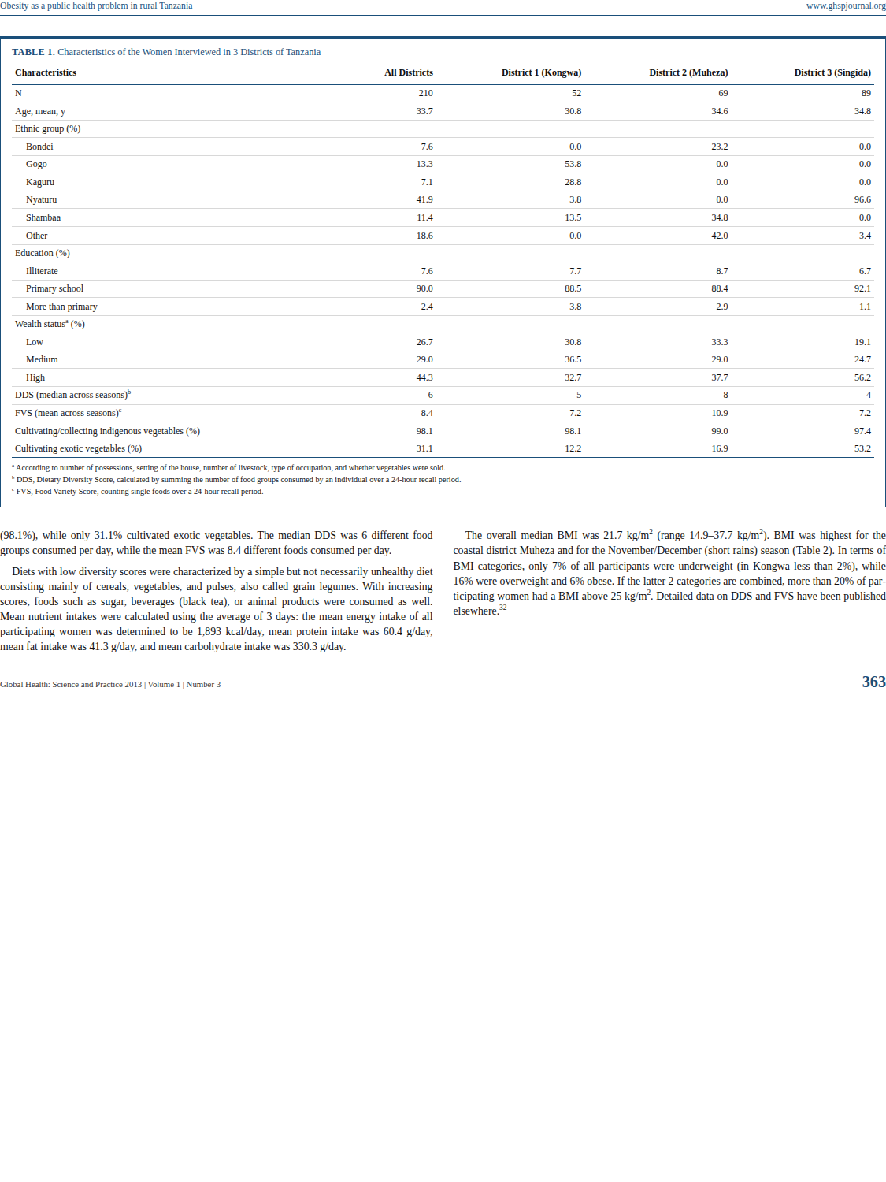Obesity as a public health problem in rural Tanzania
www.ghspjournal.org
TABLE 1. Characteristics of the Women Interviewed in 3 Districts of Tanzania
| Characteristics | All Districts | District 1 (Kongwa) | District 2 (Muheza) | District 3 (Singida) |
| --- | --- | --- | --- | --- |
| N | 210 | 52 | 69 | 89 |
| Age, mean, y | 33.7 | 30.8 | 34.6 | 34.8 |
| Ethnic group (%) | | | | |
| Bondei | 7.6 | 0.0 | 23.2 | 0.0 |
| Gogo | 13.3 | 53.8 | 0.0 | 0.0 |
| Kaguru | 7.1 | 28.8 | 0.0 | 0.0 |
| Nyaturu | 41.9 | 3.8 | 0.0 | 96.6 |
| Shambaa | 11.4 | 13.5 | 34.8 | 0.0 |
| Other | 18.6 | 0.0 | 42.0 | 3.4 |
| Education (%) | | | | |
| Illiterate | 7.6 | 7.7 | 8.7 | 6.7 |
| Primary school | 90.0 | 88.5 | 88.4 | 92.1 |
| More than primary | 2.4 | 3.8 | 2.9 | 1.1 |
| Wealth status a (%) | | | | |
| Low | 26.7 | 30.8 | 33.3 | 19.1 |
| Medium | 29.0 | 36.5 | 29.0 | 24.7 |
| High | 44.3 | 32.7 | 37.7 | 56.2 |
| DDS (median across seasons) b | 6 | 5 | 8 | 4 |
| FVS (mean across seasons) c | 8.4 | 7.2 | 10.9 | 7.2 |
| Cultivating/collecting indigenous vegetables (%) | 98.1 | 98.1 | 99.0 | 97.4 |
| Cultivating exotic vegetables (%) | 31.1 | 12.2 | 16.9 | 53.2 |
a According to number of possessions, setting of the house, number of livestock, type of occupation, and whether vegetables were sold.
b DDS, Dietary Diversity Score, calculated by summing the number of food groups consumed by an individual over a 24-hour recall period.
c FVS, Food Variety Score, counting single foods over a 24-hour recall period.
(98.1%), while only 31.1% cultivated exotic vegetables. The median DDS was 6 different food groups consumed per day, while the mean FVS was 8.4 different foods consumed per day.
Diets with low diversity scores were characterized by a simple but not necessarily unhealthy diet consisting mainly of cereals, vegetables, and pulses, also called grain legumes. With increasing scores, foods such as sugar, beverages (black tea), or animal products were consumed as well. Mean nutrient intakes were calculated using the average of 3 days: the mean energy intake of all participating women was determined to be 1,893 kcal/day, mean protein intake was 60.4 g/day, mean fat intake was 41.3 g/day, and mean carbohydrate intake was 330.3 g/day.
The overall median BMI was 21.7 kg/m2 (range 14.9–37.7 kg/m2). BMI was highest for the coastal district Muheza and for the November/December (short rains) season (Table 2). In terms of BMI categories, only 7% of all participants were underweight (in Kongwa less than 2%), while 16% were overweight and 6% obese. If the latter 2 categories are combined, more than 20% of participating women had a BMI above 25 kg/m2. Detailed data on DDS and FVS have been published elsewhere.32
Global Health: Science and Practice 2013 | Volume 1 | Number 3
363